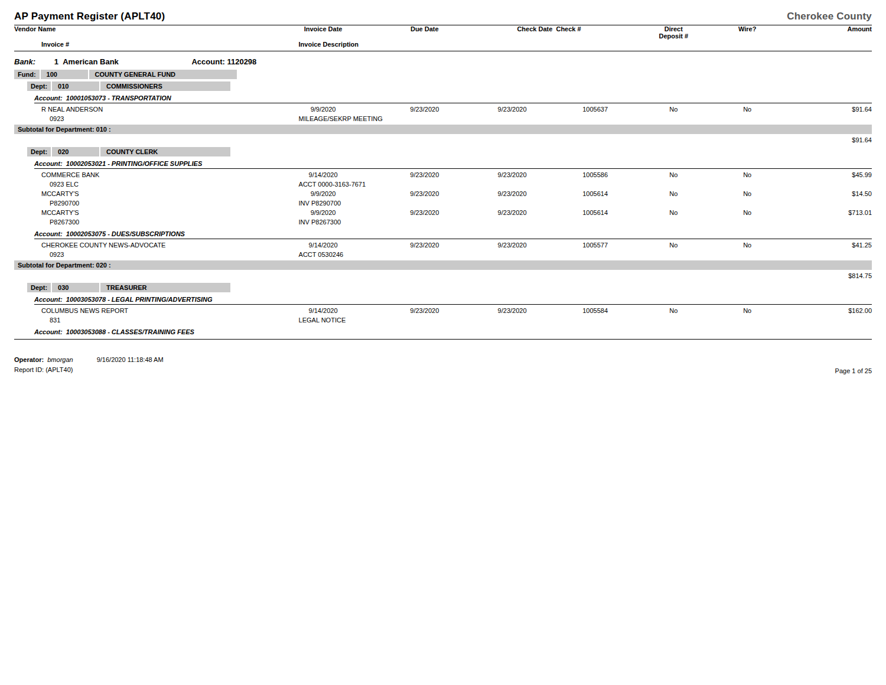AP Payment Register (APLT40)
Cherokee County
| Vendor Name | Invoice Date | Due Date | Check Date Check # | Direct Deposit # | Wire? | Amount |
| --- | --- | --- | --- | --- | --- | --- |
| Invoice # | Invoice Description | | | | | |
Bank: 1 American Bank Account: 1120298
Fund:
100
COUNTY GENERAL FUND
Dept:
010
COMMISSIONERS
Account: 10001053073 - TRANSPORTATION
| R NEAL ANDERSON | 9/9/2020 | 9/23/2020 | 9/23/2020 | 1005637 | No | No | $91.64 |
| 0923 | MILEAGE/SEKRP MEETING | | | | | |
Subtotal for Department: 010 :
$91.64
Dept:
020
COUNTY CLERK
Account: 10002053021 - PRINTING/OFFICE SUPPLIES
| COMMERCE BANK | 9/14/2020 | 9/23/2020 | 9/23/2020 | 1005586 | No | No | $45.99 |
| 0923 ELC | ACCT 0000-3163-7671 | | | | | |
| MCCARTY'S | 9/9/2020 | 9/23/2020 | 9/23/2020 | 1005614 | No | No | $14.50 |
| P8290700 | INV P8290700 | | | | | |
| MCCARTY'S | 9/9/2020 | 9/23/2020 | 9/23/2020 | 1005614 | No | No | $713.01 |
| P8267300 | INV P8267300 | | | | | |
Account: 10002053075 - DUES/SUBSCRIPTIONS
| CHEROKEE COUNTY NEWS-ADVOCATE | 9/14/2020 | 9/23/2020 | 9/23/2020 | 1005577 | No | No | $41.25 |
| 0923 | ACCT 0530246 | | | | | |
Subtotal for Department: 020 :
$814.75
Dept:
030
TREASURER
Account: 10003053078 - LEGAL PRINTING/ADVERTISING
| COLUMBUS NEWS REPORT | 9/14/2020 | 9/23/2020 | 9/23/2020 | 1005584 | No | No | $162.00 |
| 831 | LEGAL NOTICE | | | | | |
Account: 10003053088 - CLASSES/TRAINING FEES
Operator: bmorgan 9/16/2020 11:18:48 AM
Report ID: (APLT40)
Page 1 of 25